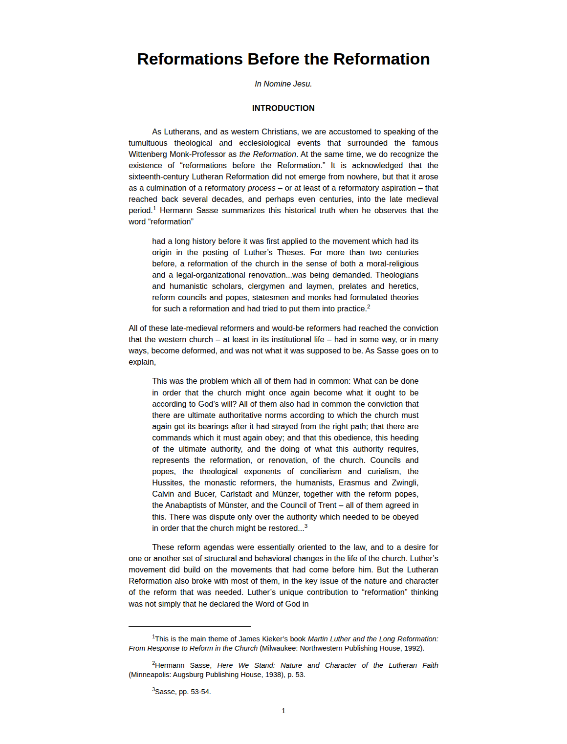Reformations Before the Reformation
In Nomine Jesu.
INTRODUCTION
As Lutherans, and as western Christians, we are accustomed to speaking of the tumultuous theological and ecclesiological events that surrounded the famous Wittenberg Monk-Professor as the Reformation. At the same time, we do recognize the existence of “reformations before the Reformation.” It is acknowledged that the sixteenth-century Lutheran Reformation did not emerge from nowhere, but that it arose as a culmination of a reformatory process – or at least of a reformatory aspiration – that reached back several decades, and perhaps even centuries, into the late medieval period.1 Hermann Sasse summarizes this historical truth when he observes that the word “reformation”
had a long history before it was first applied to the movement which had its origin in the posting of Luther’s Theses. For more than two centuries before, a reformation of the church in the sense of both a moral-religious and a legal-organizational renovation...was being demanded. Theologians and humanistic scholars, clergymen and laymen, prelates and heretics, reform councils and popes, statesmen and monks had formulated theories for such a reformation and had tried to put them into practice.2
All of these late-medieval reformers and would-be reformers had reached the conviction that the western church – at least in its institutional life – had in some way, or in many ways, become deformed, and was not what it was supposed to be. As Sasse goes on to explain,
This was the problem which all of them had in common: What can be done in order that the church might once again become what it ought to be according to God’s will? All of them also had in common the conviction that there are ultimate authoritative norms according to which the church must again get its bearings after it had strayed from the right path; that there are commands which it must again obey; and that this obedience, this heeding of the ultimate authority, and the doing of what this authority requires, represents the reformation, or renovation, of the church. Councils and popes, the theological exponents of conciliarism and curialism, the Hussites, the monastic reformers, the humanists, Erasmus and Zwingli, Calvin and Bucer, Carlstadt and Münzer, together with the reform popes, the Anabaptists of Münster, and the Council of Trent – all of them agreed in this. There was dispute only over the authority which needed to be obeyed in order that the church might be restored...3
These reform agendas were essentially oriented to the law, and to a desire for one or another set of structural and behavioral changes in the life of the church. Luther’s movement did build on the movements that had come before him. But the Lutheran Reformation also broke with most of them, in the key issue of the nature and character of the reform that was needed. Luther’s unique contribution to “reformation” thinking was not simply that he declared the Word of God in
1This is the main theme of James Kieker’s book Martin Luther and the Long Reformation: From Response to Reform in the Church (Milwaukee: Northwestern Publishing House, 1992).
2Hermann Sasse, Here We Stand: Nature and Character of the Lutheran Faith (Minneapolis: Augsburg Publishing House, 1938), p. 53.
3Sasse, pp. 53-54.
1